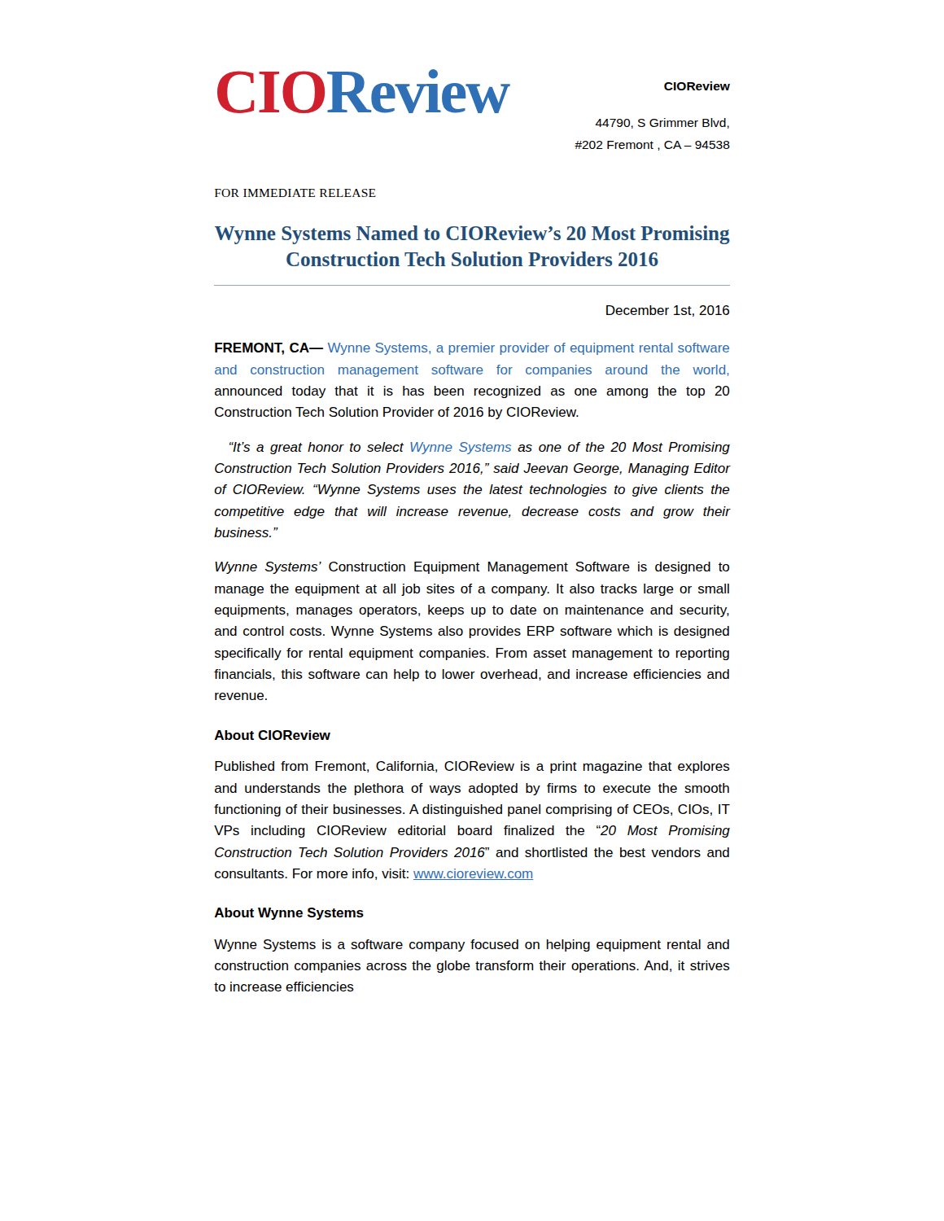CIO Review
CIOReview
44790, S Grimmer Blvd,
#202 Fremont , CA – 94538
FOR IMMEDIATE RELEASE
Wynne Systems Named to CIOReview’s 20 Most Promising
Construction Tech Solution Providers 2016
December 1st, 2016
FREMONT, CA— Wynne Systems, a premier provider of equipment rental software and construction management software for companies around the world, announced today that it is has been recognized as one among the top 20 Construction Tech Solution Provider of 2016 by CIOReview.
“It’s a great honor to select Wynne Systems as one of the 20 Most Promising Construction Tech Solution Providers 2016,” said Jeevan George, Managing Editor of CIOReview. “Wynne Systems uses the latest technologies to give clients the competitive edge that will increase revenue, decrease costs and grow their business.”
Wynne Systems’ Construction Equipment Management Software is designed to manage the equipment at all job sites of a company. It also tracks large or small equipments, manages operators, keeps up to date on maintenance and security, and control costs. Wynne Systems also provides ERP software which is designed specifically for rental equipment companies. From asset management to reporting financials, this software can help to lower overhead, and increase efficiencies and revenue.
About CIOReview
Published from Fremont, California, CIOReview is a print magazine that explores and understands the plethora of ways adopted by firms to execute the smooth functioning of their businesses. A distinguished panel comprising of CEOs, CIOs, IT VPs including CIOReview editorial board finalized the “20 Most Promising Construction Tech Solution Providers 2016” and shortlisted the best vendors and consultants. For more info, visit: www.cioreview.com
About Wynne Systems
Wynne Systems is a software company focused on helping equipment rental and construction companies across the globe transform their operations. And, it strives to increase efficiencies